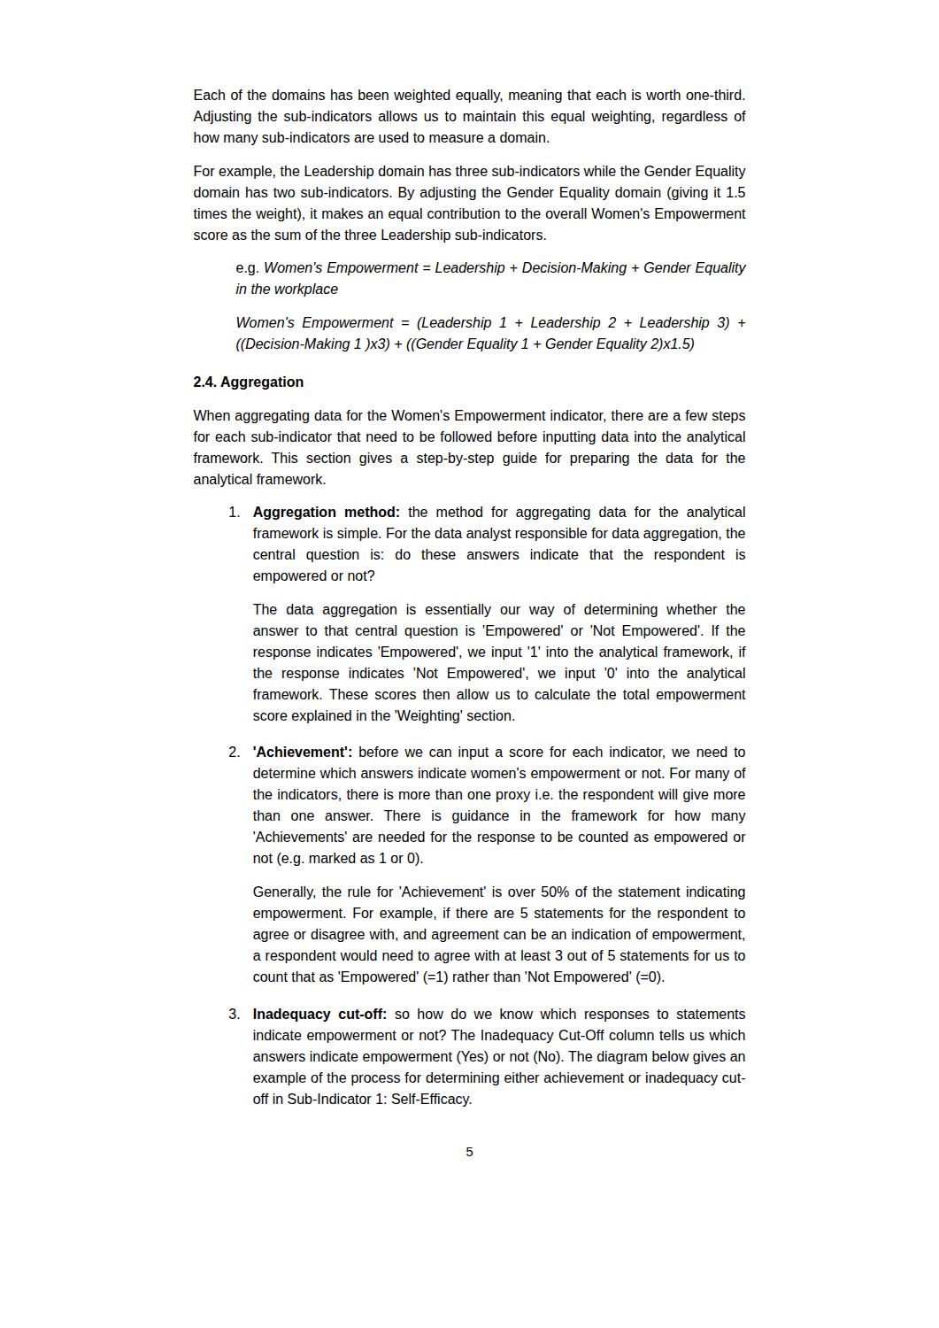Each of the domains has been weighted equally, meaning that each is worth one-third. Adjusting the sub-indicators allows us to maintain this equal weighting, regardless of how many sub-indicators are used to measure a domain.
For example, the Leadership domain has three sub-indicators while the Gender Equality domain has two sub-indicators. By adjusting the Gender Equality domain (giving it 1.5 times the weight), it makes an equal contribution to the overall Women's Empowerment score as the sum of the three Leadership sub-indicators.
e.g. Women's Empowerment = Leadership + Decision-Making + Gender Equality in the workplace
Women's Empowerment = (Leadership 1 + Leadership 2 + Leadership 3) + ((Decision-Making 1 )x3) + ((Gender Equality 1 + Gender Equality 2)x1.5)
2.4. Aggregation
When aggregating data for the Women's Empowerment indicator, there are a few steps for each sub-indicator that need to be followed before inputting data into the analytical framework. This section gives a step-by-step guide for preparing the data for the analytical framework.
Aggregation method: the method for aggregating data for the analytical framework is simple. For the data analyst responsible for data aggregation, the central question is: do these answers indicate that the respondent is empowered or not?
The data aggregation is essentially our way of determining whether the answer to that central question is 'Empowered' or 'Not Empowered'. If the response indicates 'Empowered', we input '1' into the analytical framework, if the response indicates 'Not Empowered', we input '0' into the analytical framework. These scores then allow us to calculate the total empowerment score explained in the 'Weighting' section.
'Achievement': before we can input a score for each indicator, we need to determine which answers indicate women's empowerment or not. For many of the indicators, there is more than one proxy i.e. the respondent will give more than one answer. There is guidance in the framework for how many 'Achievements' are needed for the response to be counted as empowered or not (e.g. marked as 1 or 0).
Generally, the rule for 'Achievement' is over 50% of the statement indicating empowerment. For example, if there are 5 statements for the respondent to agree or disagree with, and agreement can be an indication of empowerment, a respondent would need to agree with at least 3 out of 5 statements for us to count that as 'Empowered' (=1) rather than 'Not Empowered' (=0).
Inadequacy cut-off: so how do we know which responses to statements indicate empowerment or not? The Inadequacy Cut-Off column tells us which answers indicate empowerment (Yes) or not (No). The diagram below gives an example of the process for determining either achievement or inadequacy cut-off in Sub-Indicator 1: Self-Efficacy.
5